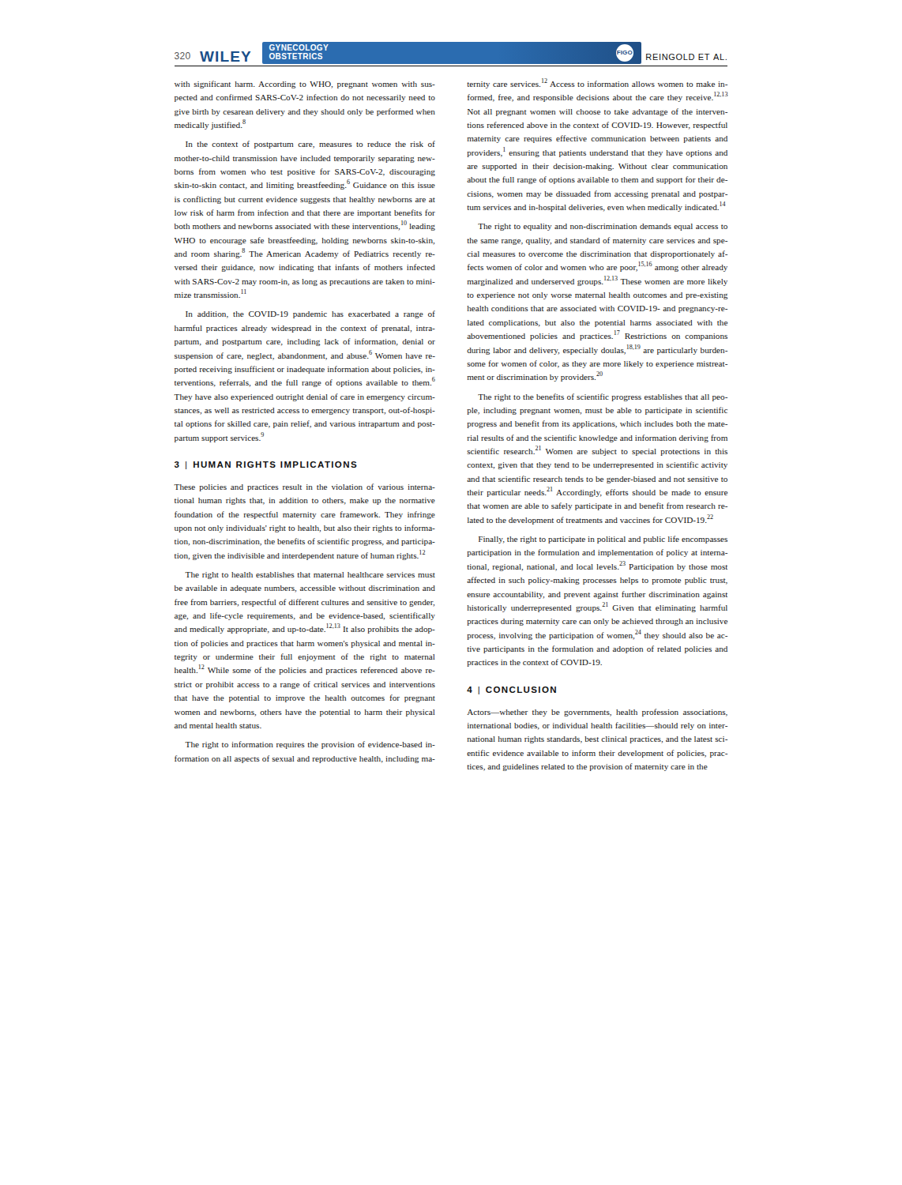320
WILEY
Gynecology Obstetrics
FIGO
Reingold et al.
with significant harm. According to WHO, pregnant women with suspected and confirmed SARS-CoV-2 infection do not necessarily need to give birth by cesarean delivery and they should only be performed when medically justified.8
In the context of postpartum care, measures to reduce the risk of mother-to-child transmission have included temporarily separating newborns from women who test positive for SARS-CoV-2, discouraging skin-to-skin contact, and limiting breastfeeding.6 Guidance on this issue is conflicting but current evidence suggests that healthy newborns are at low risk of harm from infection and that there are important benefits for both mothers and newborns associated with these interventions,10 leading WHO to encourage safe breastfeeding, holding newborns skin-to-skin, and room sharing.8 The American Academy of Pediatrics recently reversed their guidance, now indicating that infants of mothers infected with SARS-Cov-2 may room-in, as long as precautions are taken to minimize transmission.11
In addition, the COVID-19 pandemic has exacerbated a range of harmful practices already widespread in the context of prenatal, intrapartum, and postpartum care, including lack of information, denial or suspension of care, neglect, abandonment, and abuse.6 Women have reported receiving insufficient or inadequate information about policies, interventions, referrals, and the full range of options available to them.6 They have also experienced outright denial of care in emergency circumstances, as well as restricted access to emergency transport, out-of-hospital options for skilled care, pain relief, and various intrapartum and postpartum support services.9
3|HUMAN RIGHTS IMPLICATIONS
These policies and practices result in the violation of various international human rights that, in addition to others, make up the normative foundation of the respectful maternity care framework. They infringe upon not only individuals' right to health, but also their rights to information, non-discrimination, the benefits of scientific progress, and participation, given the indivisible and interdependent nature of human rights.12
The right to health establishes that maternal healthcare services must be available in adequate numbers, accessible without discrimination and free from barriers, respectful of different cultures and sensitive to gender, age, and life-cycle requirements, and be evidence-based, scientifically and medically appropriate, and up-to-date.12,13 It also prohibits the adoption of policies and practices that harm women's physical and mental integrity or undermine their full enjoyment of the right to maternal health.12 While some of the policies and practices referenced above restrict or prohibit access to a range of critical services and interventions that have the potential to improve the health outcomes for pregnant women and newborns, others have the potential to harm their physical and mental health status.
The right to information requires the provision of evidence-based information on all aspects of sexual and reproductive health, including maternity care services.12 Access to information allows women to make informed, free, and responsible decisions about the care they receive.12,13 Not all pregnant women will choose to take advantage of the interventions referenced above in the context of COVID-19. However, respectful maternity care requires effective communication between patients and providers,1 ensuring that patients understand that they have options and are supported in their decision-making. Without clear communication about the full range of options available to them and support for their decisions, women may be dissuaded from accessing prenatal and postpartum services and in-hospital deliveries, even when medically indicated.14
The right to equality and non-discrimination demands equal access to the same range, quality, and standard of maternity care services and special measures to overcome the discrimination that disproportionately affects women of color and women who are poor,15,16 among other already marginalized and underserved groups.12,13 These women are more likely to experience not only worse maternal health outcomes and pre-existing health conditions that are associated with COVID-19- and pregnancy-related complications, but also the potential harms associated with the abovementioned policies and practices.17 Restrictions on companions during labor and delivery, especially doulas,18,19 are particularly burdensome for women of color, as they are more likely to experience mistreatment or discrimination by providers.20
The right to the benefits of scientific progress establishes that all people, including pregnant women, must be able to participate in scientific progress and benefit from its applications, which includes both the material results of and the scientific knowledge and information deriving from scientific research.21 Women are subject to special protections in this context, given that they tend to be underrepresented in scientific activity and that scientific research tends to be gender-biased and not sensitive to their particular needs.21 Accordingly, efforts should be made to ensure that women are able to safely participate in and benefit from research related to the development of treatments and vaccines for COVID-19.22
Finally, the right to participate in political and public life encompasses participation in the formulation and implementation of policy at international, regional, national, and local levels.23 Participation by those most affected in such policy-making processes helps to promote public trust, ensure accountability, and prevent against further discrimination against historically underrepresented groups.21 Given that eliminating harmful practices during maternity care can only be achieved through an inclusive process, involving the participation of women,24 they should also be active participants in the formulation and adoption of related policies and practices in the context of COVID-19.
4|CONCLUSION
Actors—whether they be governments, health profession associations, international bodies, or individual health facilities—should rely on international human rights standards, best clinical practices, and the latest scientific evidence available to inform their development of policies, practices, and guidelines related to the provision of maternity care in the